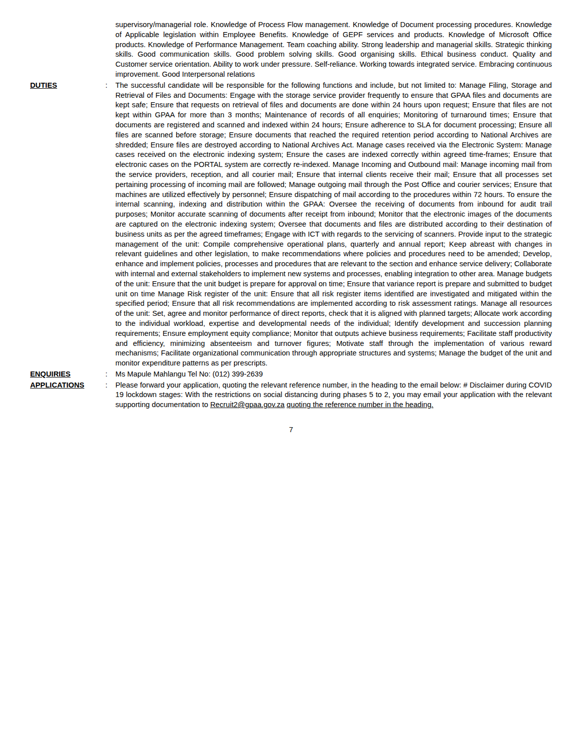supervisory/managerial role. Knowledge of Process Flow management. Knowledge of Document processing procedures. Knowledge of Applicable legislation within Employee Benefits. Knowledge of GEPF services and products. Knowledge of Microsoft Office products. Knowledge of Performance Management. Team coaching ability. Strong leadership and managerial skills. Strategic thinking skills. Good communication skills. Good problem solving skills. Good organising skills. Ethical business conduct. Quality and Customer service orientation. Ability to work under pressure. Self-reliance. Working towards integrated service. Embracing continuous improvement. Good Interpersonal relations
DUTIES
:
The successful candidate will be responsible for the following functions and include, but not limited to: Manage Filing, Storage and Retrieval of Files and Documents: Engage with the storage service provider frequently to ensure that GPAA files and documents are kept safe; Ensure that requests on retrieval of files and documents are done within 24 hours upon request; Ensure that files are not kept within GPAA for more than 3 months; Maintenance of records of all enquiries; Monitoring of turnaround times; Ensure that documents are registered and scanned and indexed within 24 hours; Ensure adherence to SLA for document processing; Ensure all files are scanned before storage; Ensure documents that reached the required retention period according to National Archives are shredded; Ensure files are destroyed according to National Archives Act. Manage cases received via the Electronic System: Manage cases received on the electronic indexing system; Ensure the cases are indexed correctly within agreed time-frames; Ensure that electronic cases on the PORTAL system are correctly re-indexed. Manage Incoming and Outbound mail: Manage incoming mail from the service providers, reception, and all courier mail; Ensure that internal clients receive their mail; Ensure that all processes set pertaining processing of incoming mail are followed; Manage outgoing mail through the Post Office and courier services; Ensure that machines are utilized effectively by personnel; Ensure dispatching of mail according to the procedures within 72 hours. To ensure the internal scanning, indexing and distribution within the GPAA: Oversee the receiving of documents from inbound for audit trail purposes; Monitor accurate scanning of documents after receipt from inbound; Monitor that the electronic images of the documents are captured on the electronic indexing system; Oversee that documents and files are distributed according to their destination of business units as per the agreed timeframes; Engage with ICT with regards to the servicing of scanners. Provide input to the strategic management of the unit: Compile comprehensive operational plans, quarterly and annual report; Keep abreast with changes in relevant guidelines and other legislation, to make recommendations where policies and procedures need to be amended; Develop, enhance and implement policies, processes and procedures that are relevant to the section and enhance service delivery; Collaborate with internal and external stakeholders to implement new systems and processes, enabling integration to other area. Manage budgets of the unit: Ensure that the unit budget is prepare for approval on time; Ensure that variance report is prepare and submitted to budget unit on time Manage Risk register of the unit: Ensure that all risk register items identified are investigated and mitigated within the specified period; Ensure that all risk recommendations are implemented according to risk assessment ratings. Manage all resources of the unit: Set, agree and monitor performance of direct reports, check that it is aligned with planned targets; Allocate work according to the individual workload, expertise and developmental needs of the individual; Identify development and succession planning requirements; Ensure employment equity compliance; Monitor that outputs achieve business requirements; Facilitate staff productivity and efficiency, minimizing absenteeism and turnover figures; Motivate staff through the implementation of various reward mechanisms; Facilitate organizational communication through appropriate structures and systems; Manage the budget of the unit and monitor expenditure patterns as per prescripts.
ENQUIRIES
:
Ms Mapule Mahlangu Tel No: (012) 399-2639
APPLICATIONS
:
Please forward your application, quoting the relevant reference number, in the heading to the email below: # Disclaimer during COVID 19 lockdown stages: With the restrictions on social distancing during phases 5 to 2, you may email your application with the relevant supporting documentation to Recruit2@gpaa.gov.za quoting the reference number in the heading.
7